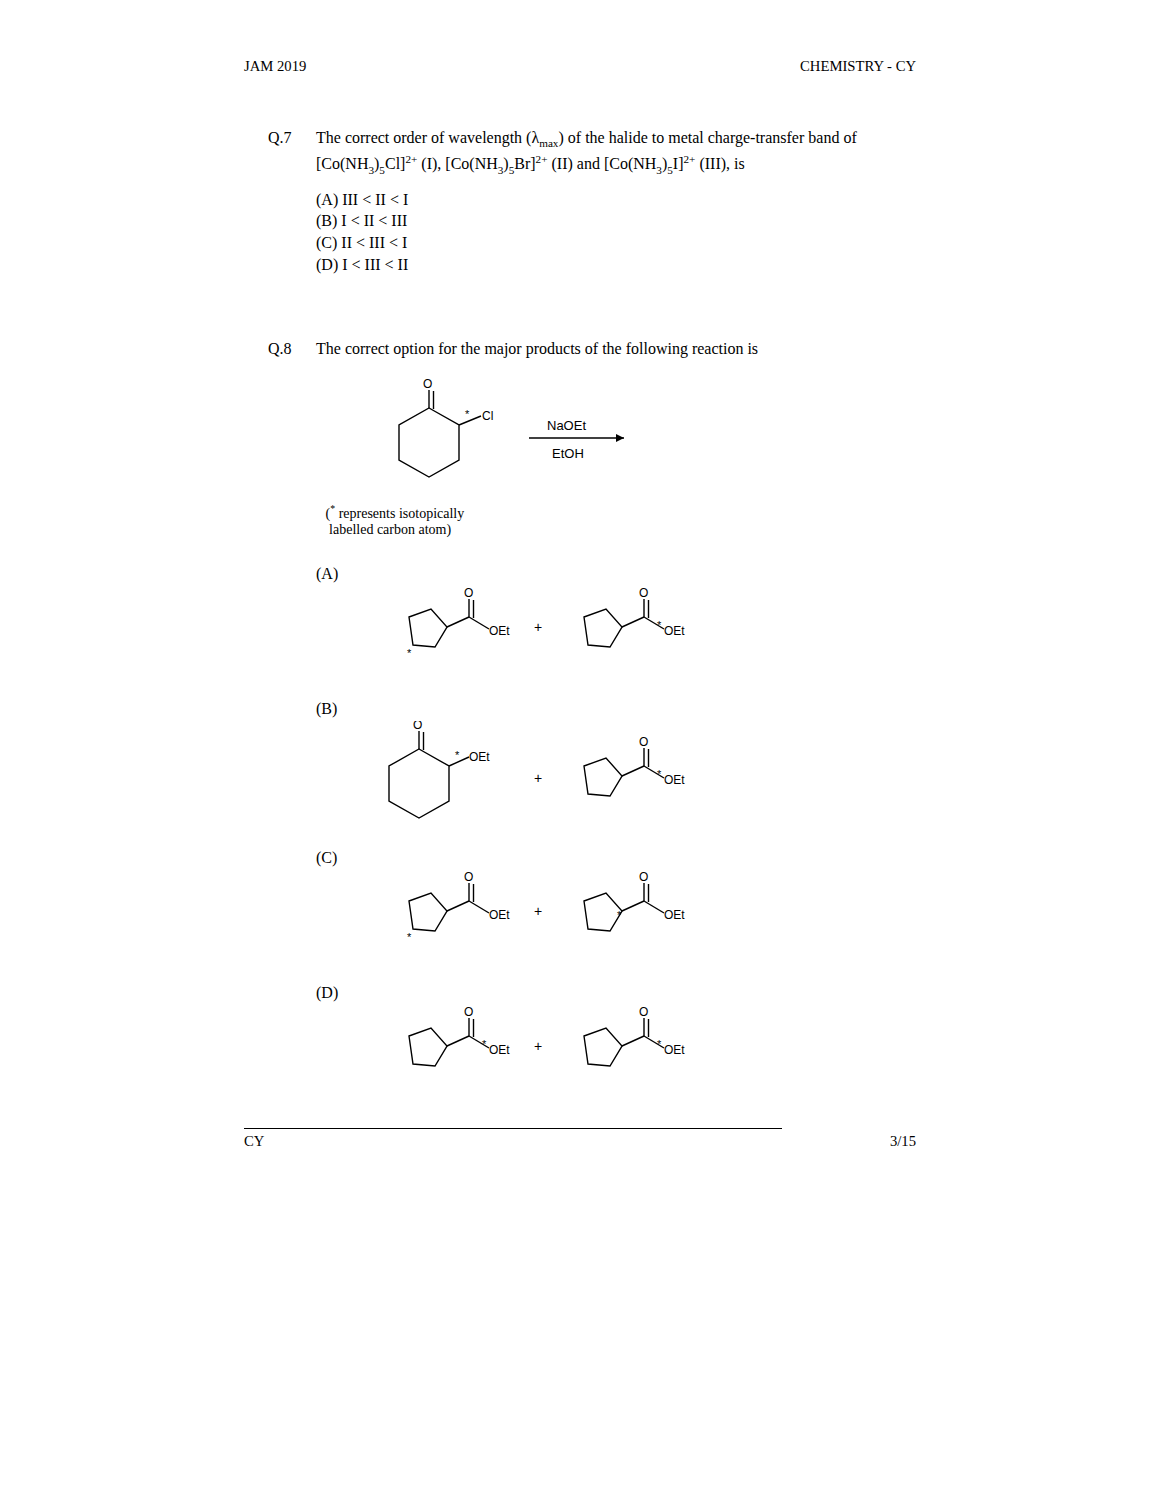JAM 2019
CHEMISTRY - CY
Q.7
The correct order of wavelength (λmax) of the halide to metal charge-transfer band of [Co(NH3)5Cl]2+ (I), [Co(NH3)5Br]2+ (II) and [Co(NH3)5I]2+ (III), is
(A) III < II < I
(B) I < II < III
(C) II < III < I
(D) I < III < II
Q.8
The correct option for the major products of the following reaction is
O * Cl NaOEt EtOH
(* represents isotopically
labelled carbon atom)
(A)
O OEt * + O * OEt
(B)
O * OEt + O * OEt
(C)
O OEt * + O * OEt
(D)
O * OEt + O * OEt
CY
3/15